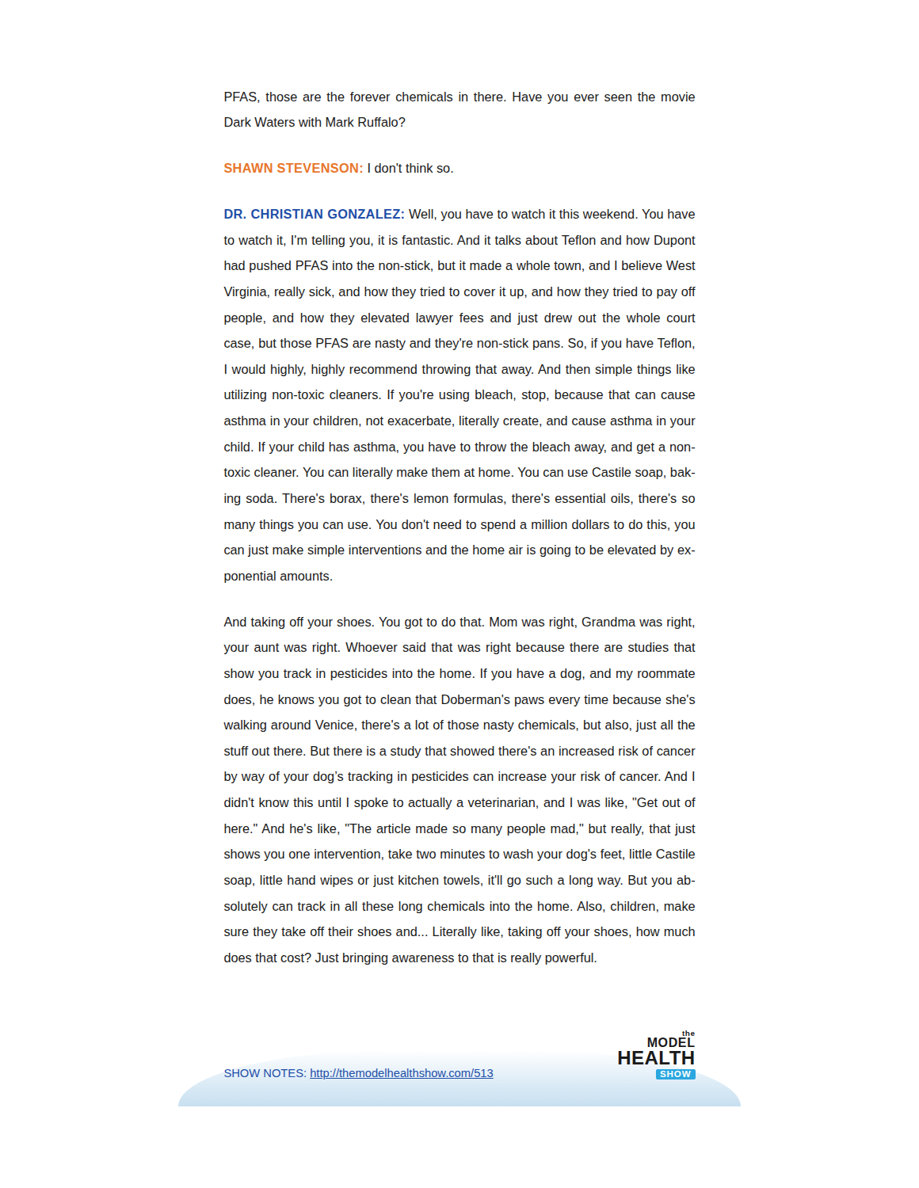PFAS, those are the forever chemicals in there. Have you ever seen the movie Dark Waters with Mark Ruffalo?
SHAWN STEVENSON: I don't think so.
DR. CHRISTIAN GONZALEZ: Well, you have to watch it this weekend. You have to watch it, I'm telling you, it is fantastic. And it talks about Teflon and how Dupont had pushed PFAS into the non-stick, but it made a whole town, and I believe West Virginia, really sick, and how they tried to cover it up, and how they tried to pay off people, and how they elevated lawyer fees and just drew out the whole court case, but those PFAS are nasty and they're non-stick pans. So, if you have Teflon, I would highly, highly recommend throwing that away. And then simple things like utilizing non-toxic cleaners. If you're using bleach, stop, because that can cause asthma in your children, not exacerbate, literally create, and cause asthma in your child. If your child has asthma, you have to throw the bleach away, and get a non-toxic cleaner. You can literally make them at home. You can use Castile soap, baking soda. There's borax, there's lemon formulas, there's essential oils, there's so many things you can use. You don't need to spend a million dollars to do this, you can just make simple interventions and the home air is going to be elevated by exponential amounts.
And taking off your shoes. You got to do that. Mom was right, Grandma was right, your aunt was right. Whoever said that was right because there are studies that show you track in pesticides into the home. If you have a dog, and my roommate does, he knows you got to clean that Doberman's paws every time because she's walking around Venice, there's a lot of those nasty chemicals, but also, just all the stuff out there. But there is a study that showed there's an increased risk of cancer by way of your dog’s tracking in pesticides can increase your risk of cancer. And I didn't know this until I spoke to actually a veterinarian, and I was like, "Get out of here." And he's like, "The article made so many people mad," but really, that just shows you one intervention, take two minutes to wash your dog's feet, little Castile soap, little hand wipes or just kitchen towels, it'll go such a long way. But you absolutely can track in all these long chemicals into the home. Also, children, make sure they take off their shoes and... Literally like, taking off your shoes, how much does that cost? Just bringing awareness to that is really powerful.
SHOW NOTES: http://themodelhealthshow.com/513
the MODEL HEALTH SHOW